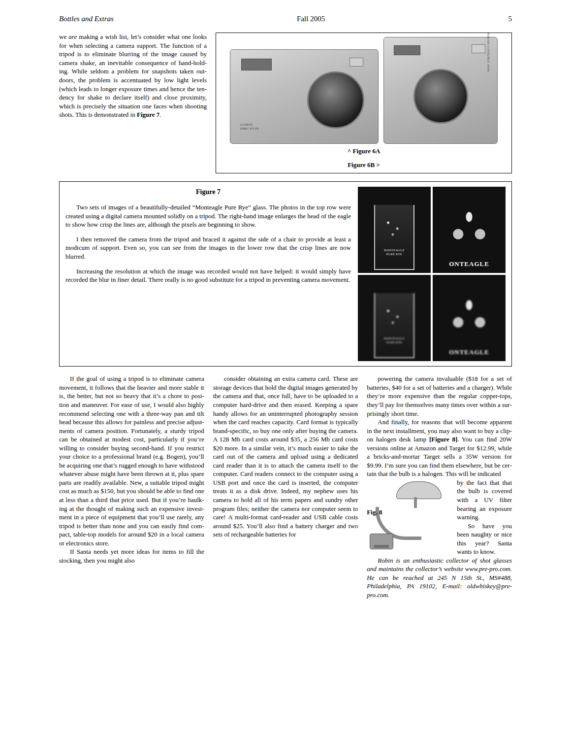Bottles and Extras
Fall 2005
5
we are making a wish list, let’s consider what one looks for when selecting a camera support. The function of a tripod is to eliminate blurring of the image caused by camera shake, an inevitable consequence of hand-holding. While seldom a problem for snapshots taken outdoors, the problem is accentuated by low light levels (which leads to longer exposure times and hence the tendency for shake to declare itself) and close proximity, which is precisely the situation one faces when shooting shots. This is demonstrated in Figure 7.
LUMIX
DMC-FZ20
NIKON COOLPIX 4500
^ Figure 6A
Figure 6B >
Figure 7
Two sets of images of a beautifully-detailed “Monteagle Pure Rye” glass. The photos in the top row were created using a digital camera mounted solidly on a tripod. The right-hand image enlarges the head of the eagle to show how crisp the lines are, although the pixels are beginning to show.
I then removed the camera from the tripod and braced it against the side of a chair to provide at least a modicum of support. Even so, you can see from the images in the lower row that the crisp lines are now blurred.
Increasing the resolution at which the image was recorded would not have helped: it would simply have recorded the blur in finer detail. There really is no good substitute for a tripod in preventing camera movement.
MONTEAGLE
PURE RYE
ONTEAGLE
MONTEAGLE
PURE RYE
ONTEAGLE
If the goal of using a tripod is to eliminate camera movement, it follows that the heavier and more stable it is, the better, but not so heavy that it’s a chore to position and maneuver. For ease of use, I would also highly recommend selecting one with a three-way pan and tilt head because this allows for painless and precise adjustments of camera position. Fortunately, a sturdy tripod can be obtained at modest cost, particularly if you’re willing to consider buying second-hand. If you restrict your choice to a professional brand (e.g. Bogen), you’ll be acquiring one that’s rugged enough to have withstood whatever abuse might have been thrown at it, plus spare parts are readily available. New, a suitable tripod might cost as much as $150, but you should be able to find one at less than a third that price used. But if you’re baulking at the thought of making such an expensive investment in a piece of equipment that you’ll use rarely, any tripod is better than none and you can easily find compact, table-top models for around $20 in a local camera or electronics store.
If Santa needs yet more ideas for items to fill the stocking, then you might also
consider obtaining an extra camera card. These are storage devices that hold the digital images generated by the camera and that, once full, have to be uploaded to a computer hard-drive and then erased. Keeping a spare handy allows for an uninterrupted photography session when the card reaches capacity. Card format is typically brand-specific, so buy one only after buying the camera. A 128 Mb card costs around $35, a 256 Mb card costs $20 more. In a similar vein, it’s much easier to take the card out of the camera and upload using a dedicated card reader than it is to attach the camera itself to the computer. Card readers connect to the computer using a USB port and once the card is inserted, the computer treats it as a disk drive. Indeed, my nephew uses his camera to hold all of his term papers and sundry other program files; neither the camera nor computer seem to care! A multi-format card-reader and USB cable costs around $25. You’ll also find a battery charger and two sets of rechargeable batteries for
powering the camera invaluable ($18 for a set of batteries, $40 for a set of batteries and a charger). While they’re more expensive than the regular copper-tops, they’ll pay for themselves many times over within a surprisingly short time.
And finally, for reasons that will become apparent in the next installment, you may also want to buy a clip-on halogen desk lamp [Figure 8]. You can find 20W versions online at Amazon and Target for $12.99, while a bricks-and-mortar Target sells a 35W version for $9.99. I’m sure you can find them elsewhere, but be certain that the bulb is a halogen. This will be indicated
Fig. 8
by the fact that that the bulb is covered with a UV filter bearing an exposure warning.
So have you been naughty or nice this year? Santa wants to know.
Robin is an enthusiastic collector of shot glasses and maintains the collector’s website www.pre-pro.com. He can be reached at 245 N 15th St., MS#488, Philadelphia, PA 19102, E-mail: oldwhiskey@pre-pro.com.